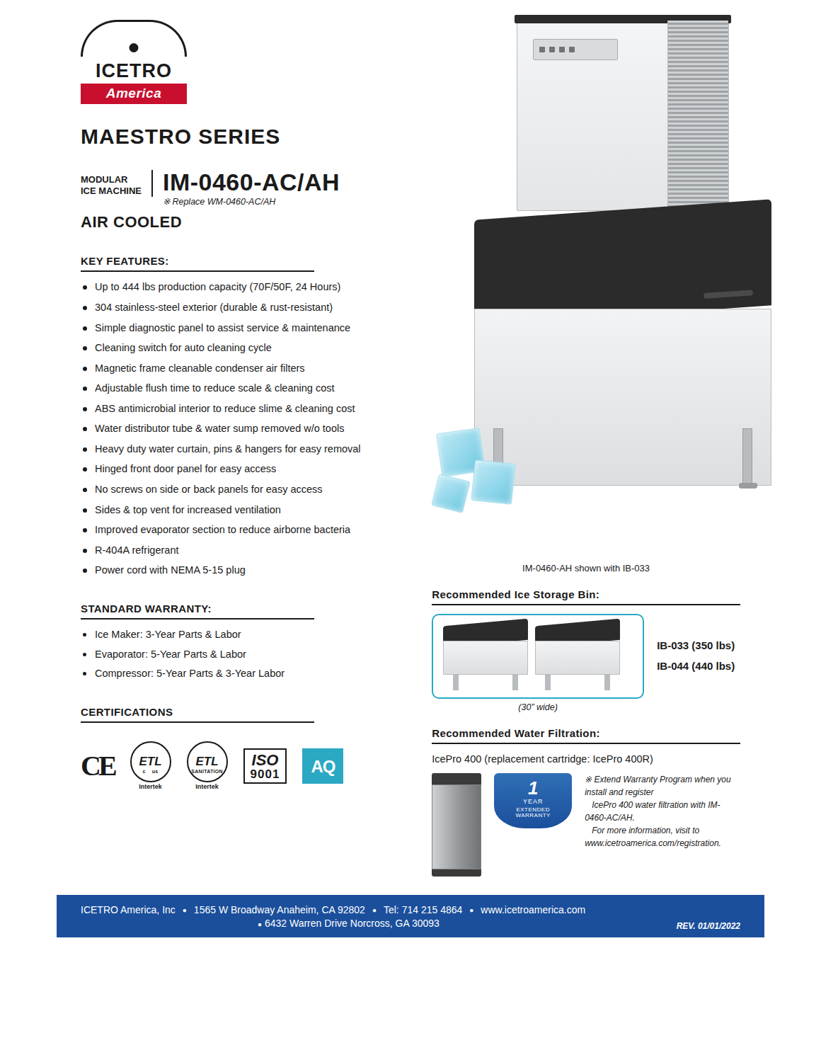ICETRO
America
MAESTRO SERIES
MODULAR
ICE MACHINE
IM-0460-AC/AH
※ Replace WM-0460-AC/AH
AIR COOLED
KEY FEATURES:
Up to 444 lbs production capacity (70F/50F, 24 Hours)
304 stainless-steel exterior (durable & rust-resistant)
Simple diagnostic panel to assist service & maintenance
Cleaning switch for auto cleaning cycle
Magnetic frame cleanable condenser air filters
Adjustable flush time to reduce scale & cleaning cost
ABS antimicrobial interior to reduce slime & cleaning cost
Water distributor tube & water sump removed w/o tools
Heavy duty water curtain, pins & hangers for easy removal
Hinged front door panel for easy access
No screws on side or back panels for easy access
Sides & top vent for increased ventilation
Improved evaporator section to reduce airborne bacteria
R-404A refrigerant
Power cord with NEMA 5-15 plug
STANDARD WARRANTY:
Ice Maker: 3-Year Parts & Labor
Evaporator: 5-Year Parts & Labor
Compressor: 5-Year Parts & 3-Year Labor
CERTIFICATIONS
CE
ETLc us
Intertek
ETLSANITATION
Intertek
ISO
9001
AQ
IM-0460-AH shown with IB-033
Recommended Ice Storage Bin:
IB-033 (350 lbs)
IB-044 (440 lbs)
(30” wide)
Recommended Water Filtration:
IcePro 400 (replacement cartridge: IcePro 400R)
1
YEAR
EXTENDED
WARRANTY
※ Extend Warranty Program when you install and register
IcePro 400 water filtration with IM-0460-AC/AH.
For more information, visit to www.icetroamerica.com/registration.
ICETRO America, Inc ● 1565 W Broadway Anaheim, CA 92802 ● Tel: 714 215 4864 ● www.icetroamerica.com
● 6432 Warren Drive Norcross, GA 30093
REV. 01/01/2022